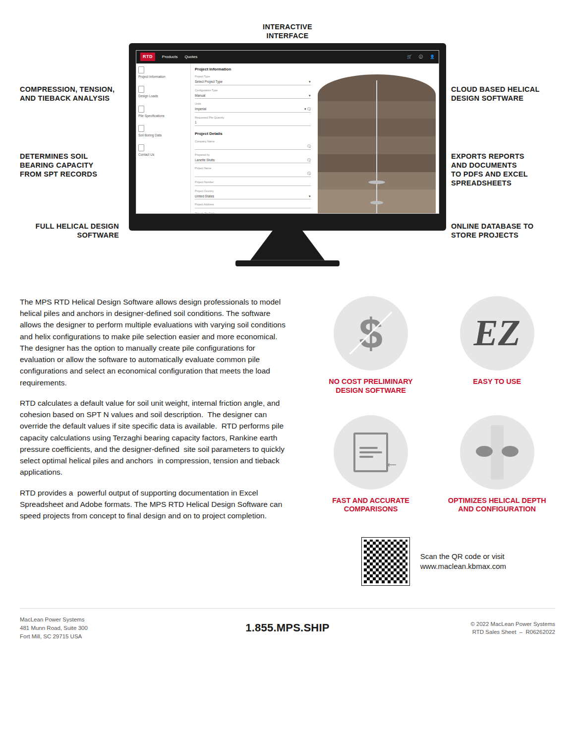Interactive
Interface
Compression, Tension,
and Tieback Analysis
Cloud Based Helical
Design Software
Determines Soil
Bearing Capacity
from SPT Records
Exports Reports
and Documents
to PDFs and Excel
Spreadsheets
Full Helical Design
Software
Online Database to
Store Projects
RTD Products Quotes 🛒 ⓘ 👤
Project Information
Design Loads
Pile Specifications
Soil Boring Data
Contact Us
Project Information
Project Type
Select Project Type▾
Configuration Type
Manual▾
Units
Imperial▾ ⓘ
Requested Pile Quantity
1
Project Details
Company Name
ⓘ
Prepared by
Lanette Stuttsⓘ
Project Name
ⓘ
Project Number
Project Country
United States▾
Project Address
Project Zip Code
ⓘ
‹›
💾 SAVE 🛒 SAVE TO QUOTE
The MPS RTD Helical Design Software allows design professionals to model helical piles and anchors in designer-defined soil conditions. The software allows the designer to perform multiple evaluations with varying soil conditions and helix configurations to make pile selection easier and more economical. The designer has the option to manually create pile configurations for evaluation or allow the software to automatically evaluate common pile configurations and select an economical configuration that meets the load requirements.
RTD calculates a default value for soil unit weight, internal friction angle, and cohesion based on SPT N values and soil description. The designer can override the default values if site specific data is available. RTD performs pile capacity calculations using Terzaghi bearing capacity factors, Rankine earth pressure coefficients, and the designer-defined site soil parameters to quickly select optimal helical piles and anchors in compression, tension and tieback applications.
RTD provides a powerful output of supporting documentation in Excel Spreadsheet and Adobe formats. The MPS RTD Helical Design Software can speed projects from concept to final design and on to project completion.
$
No Cost Preliminary
Design Software
EZ
Easy to Use
Fast and Accurate
Comparisons
Optimizes Helical Depth
and Configuration
Scan the QR code or visit
www.maclean.kbmax.com
MacLean Power Systems
481 Munn Road, Suite 300
Fort Mill, SC 29715 USA
1.855.MPS.SHIP
© 2022 MacLean Power Systems
RTD Sales Sheet – R06262022